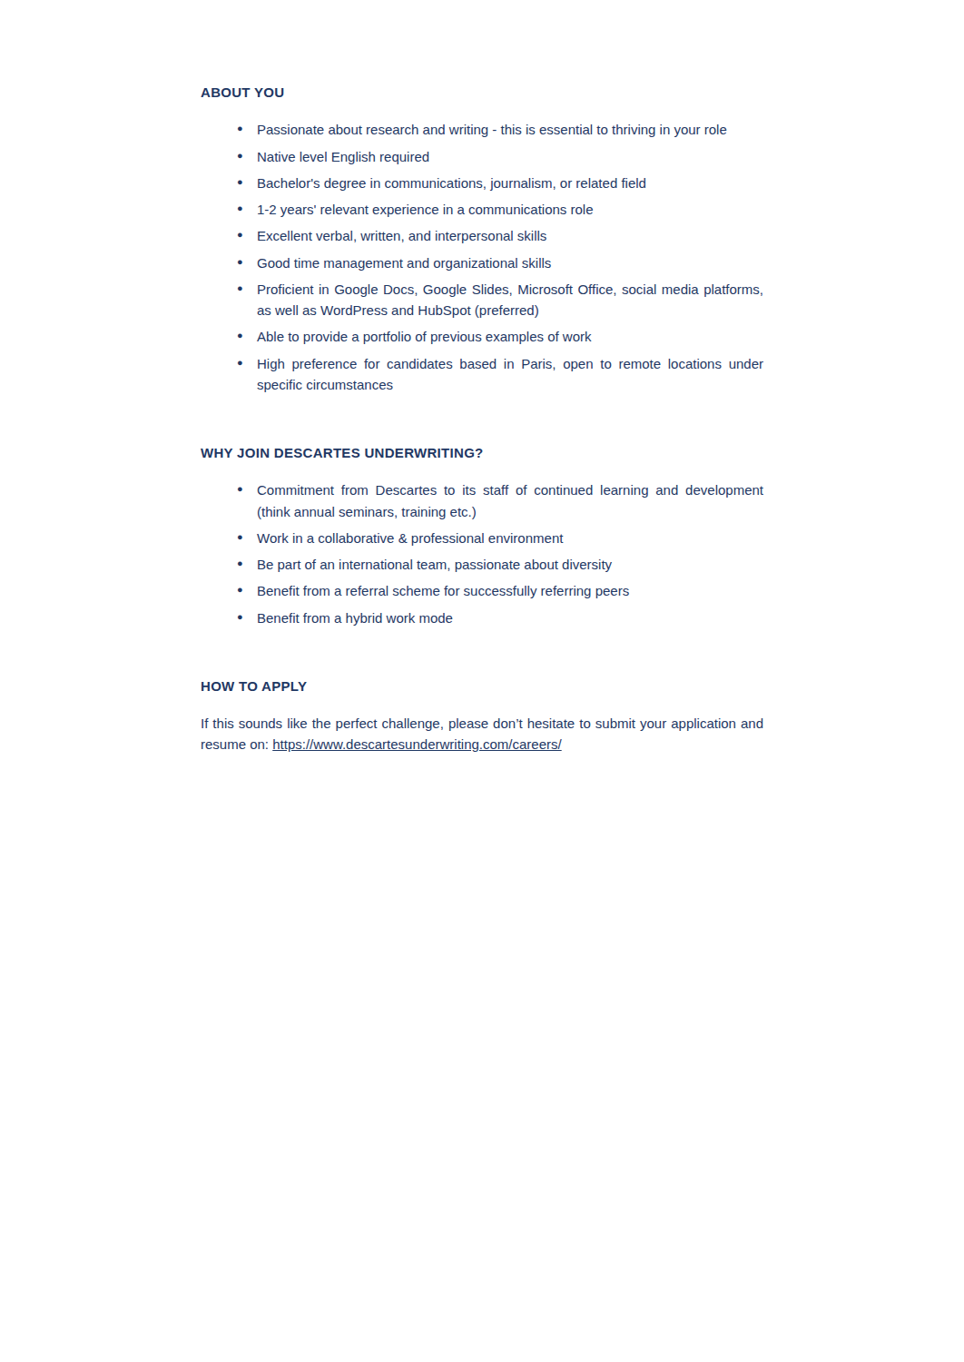ABOUT YOU
Passionate about research and writing - this is essential to thriving in your role
Native level English required
Bachelor's degree in communications, journalism, or related field
1-2 years' relevant experience in a communications role
Excellent verbal, written, and interpersonal skills
Good time management and organizational skills
Proficient in Google Docs, Google Slides, Microsoft Office, social media platforms, as well as WordPress and HubSpot (preferred)
Able to provide a portfolio of previous examples of work
High preference for candidates based in Paris, open to remote locations under specific circumstances
WHY JOIN DESCARTES UNDERWRITING?
Commitment from Descartes to its staff of continued learning and development (think annual seminars, training etc.)
Work in a collaborative & professional environment
Be part of an international team, passionate about diversity
Benefit from a referral scheme for successfully referring peers
Benefit from a hybrid work mode
HOW TO APPLY
If this sounds like the perfect challenge, please don’t hesitate to submit your application and resume on: https://www.descartesunderwriting.com/careers/